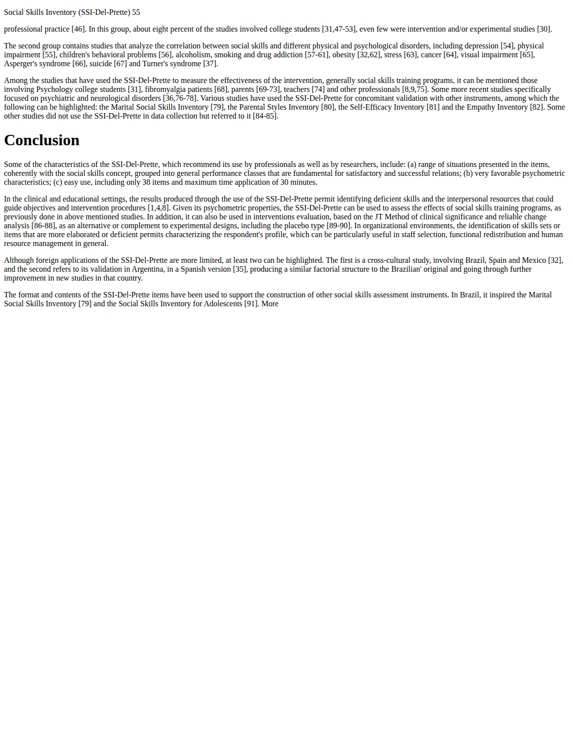Social Skills Inventory (SSI-Del-Prette) 55
professional practice [46]. In this group, about eight percent of the studies involved college students [31,47-53], even few were intervention and/or experimental studies [30].
The second group contains studies that analyze the correlation between social skills and different physical and psychological disorders, including depression [54], physical impairment [55], children's behavioral problems [56], alcoholism, smoking and drug addiction [57-61], obesity [32,62], stress [63], cancer [64], visual impairment [65], Asperger's syndrome [66], suicide [67] and Turner's syndrome [37].
Among the studies that have used the SSI-Del-Prette to measure the effectiveness of the intervention, generally social skills training programs, it can be mentioned those involving Psychology college students [31], fibromyalgia patients [68], parents [69-73], teachers [74] and other professionals [8,9,75]. Some more recent studies specifically focused on psychiatric and neurological disorders [36,76-78]. Various studies have used the SSI-Del-Prette for concomitant validation with other instruments, among which the following can be highlighted: the Marital Social Skills Inventory [79], the Parental Styles Inventory [80], the Self-Efficacy Inventory [81] and the Empathy Inventory [82]. Some other studies did not use the SSI-Del-Prette in data collection but referred to it [84-85].
Conclusion
Some of the characteristics of the SSI-Del-Prette, which recommend its use by professionals as well as by researchers, include: (a) range of situations presented in the items, coherently with the social skills concept, grouped into general performance classes that are fundamental for satisfactory and successful relations; (b) very favorable psychometric characteristics; (c) easy use, including only 38 items and maximum time application of 30 minutes.
In the clinical and educational settings, the results produced through the use of the SSI-Del-Prette permit identifying deficient skills and the interpersonal resources that could guide objectives and intervention procedures [1,4,8]. Given its psychometric properties, the SSI-Del-Prette can be used to assess the effects of social skills training programs, as previously done in above mentioned studies. In addition, it can also be used in interventions evaluation, based on the JT Method of clinical significance and reliable change analysis [86-88], as an alternative or complement to experimental designs, including the placebo type [89-90]. In organizational environments, the identification of skills sets or items that are more elaborated or deficient permits characterizing the respondent's profile, which can be particularly useful in staff selection, functional redistribution and human resource management in general.
Although foreign applications of the SSI-Del-Prette are more limited, at least two can be highlighted. The first is a cross-cultural study, involving Brazil, Spain and Mexico [32], and the second refers to its validation in Argentina, in a Spanish version [35], producing a similar factorial structure to the Brazilian' original and going through further improvement in new studies in that country.
The format and contents of the SSI-Del-Prette items have been used to support the construction of other social skills assessment instruments. In Brazil, it inspired the Marital Social Skills Inventory [79] and the Social Skills Inventory for Adolescents [91]. More